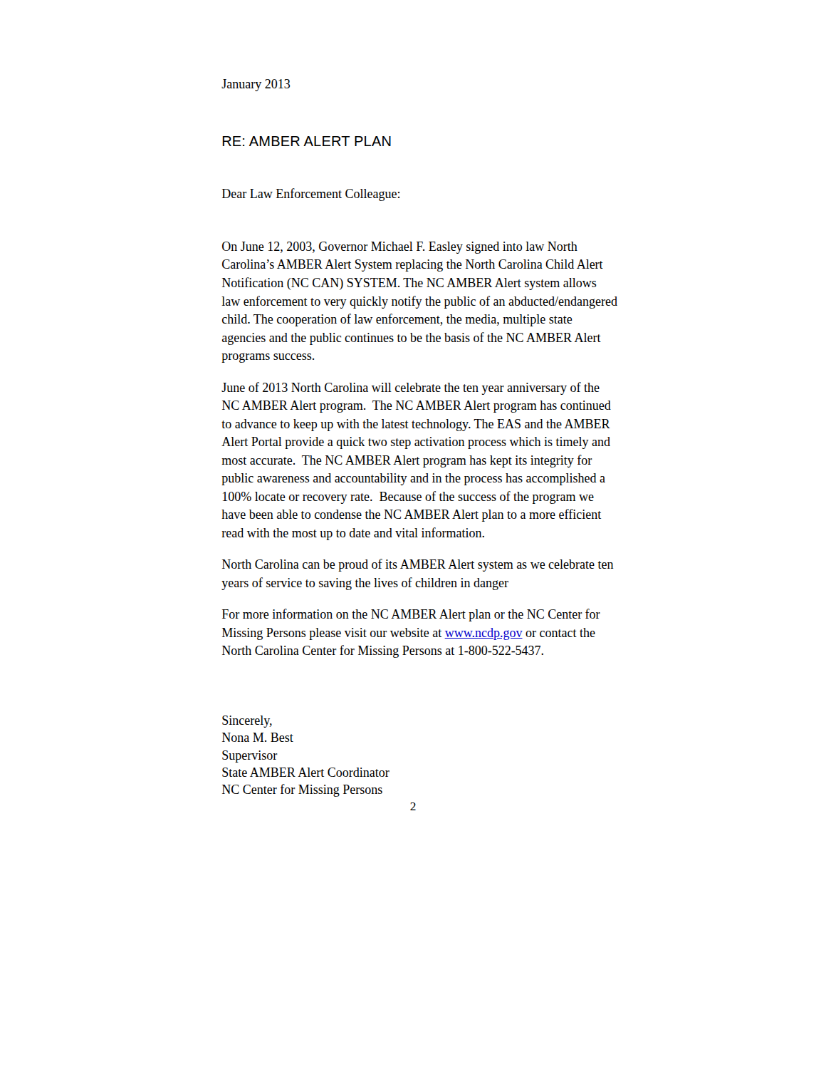January 2013
RE: AMBER ALERT PLAN
Dear Law Enforcement Colleague:
On June 12, 2003, Governor Michael F. Easley signed into law North Carolina’s AMBER Alert System replacing the North Carolina Child Alert Notification (NC CAN) SYSTEM. The NC AMBER Alert system allows law enforcement to very quickly notify the public of an abducted/endangered child. The cooperation of law enforcement, the media, multiple state agencies and the public continues to be the basis of the NC AMBER Alert programs success.
June of 2013 North Carolina will celebrate the ten year anniversary of the NC AMBER Alert program. The NC AMBER Alert program has continued to advance to keep up with the latest technology. The EAS and the AMBER Alert Portal provide a quick two step activation process which is timely and most accurate. The NC AMBER Alert program has kept its integrity for public awareness and accountability and in the process has accomplished a 100% locate or recovery rate. Because of the success of the program we have been able to condense the NC AMBER Alert plan to a more efficient read with the most up to date and vital information.
North Carolina can be proud of its AMBER Alert system as we celebrate ten years of service to saving the lives of children in danger
For more information on the NC AMBER Alert plan or the NC Center for Missing Persons please visit our website at www.ncdp.gov or contact the North Carolina Center for Missing Persons at 1-800-522-5437.
Sincerely,
Nona M. Best
Supervisor
State AMBER Alert Coordinator
NC Center for Missing Persons
2